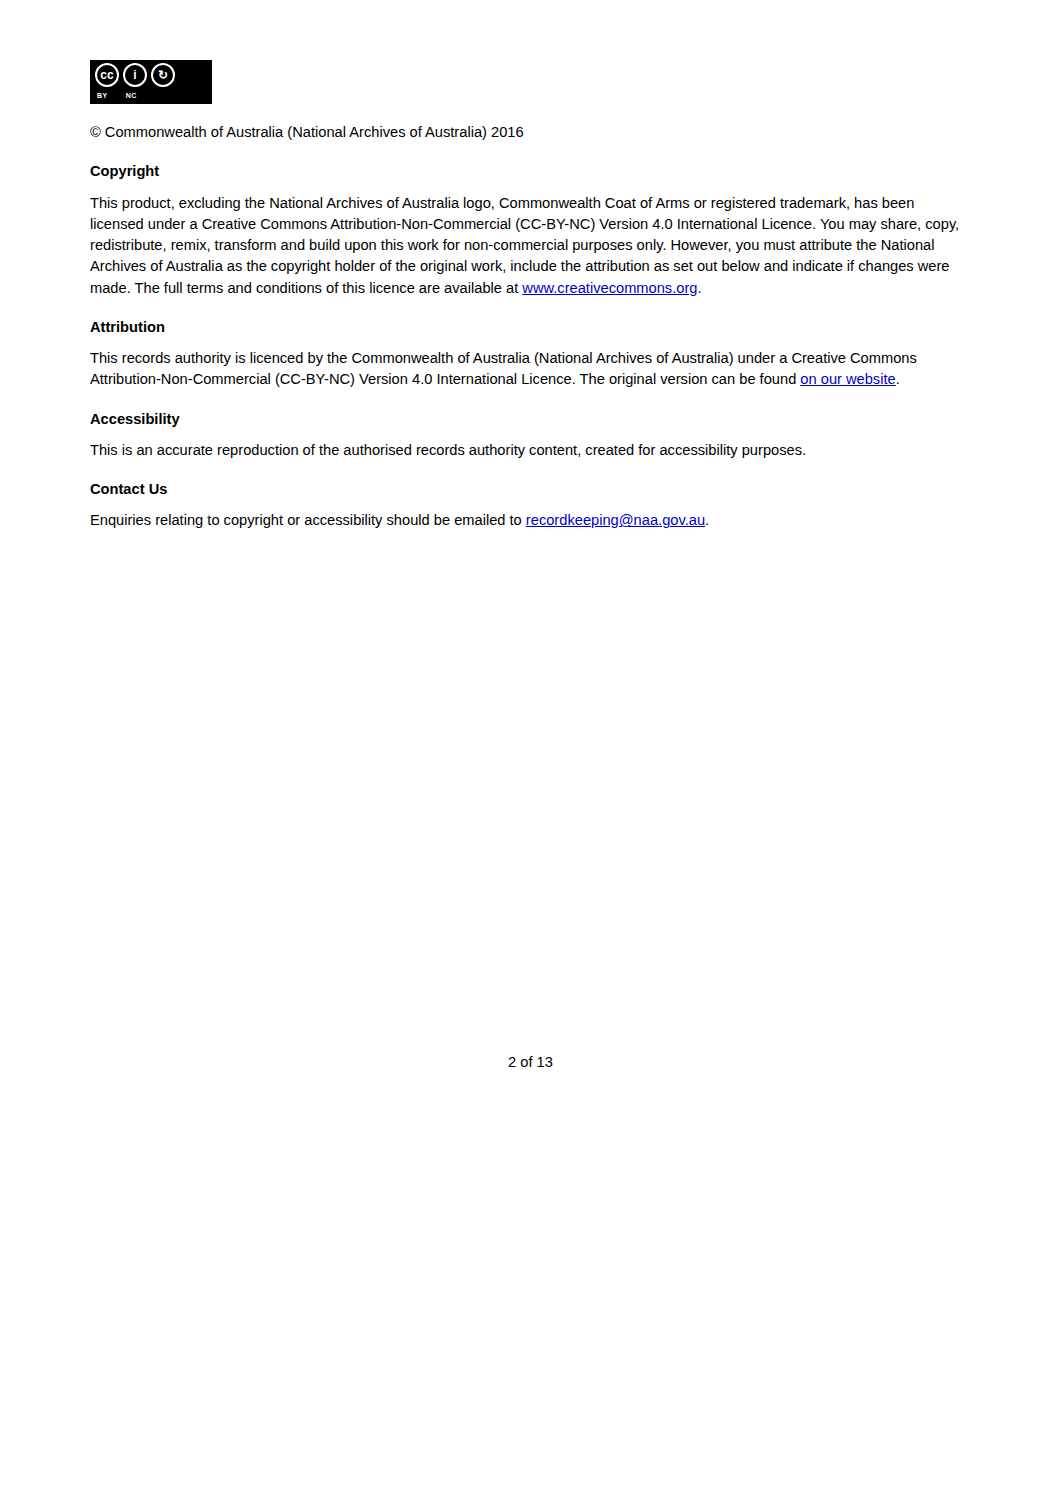cc i ↻
BY NC
© Commonwealth of Australia (National Archives of Australia) 2016
Copyright
This product, excluding the National Archives of Australia logo, Commonwealth Coat of Arms or registered trademark, has been licensed under a Creative Commons Attribution-Non-Commercial (CC-BY-NC) Version 4.0 International Licence. You may share, copy, redistribute, remix, transform and build upon this work for non-commercial purposes only. However, you must attribute the National Archives of Australia as the copyright holder of the original work, include the attribution as set out below and indicate if changes were made. The full terms and conditions of this licence are available at www.creativecommons.org.
Attribution
This records authority is licenced by the Commonwealth of Australia (National Archives of Australia) under a Creative Commons Attribution-Non-Commercial (CC-BY-NC) Version 4.0 International Licence. The original version can be found on our website.
Accessibility
This is an accurate reproduction of the authorised records authority content, created for accessibility purposes.
Contact Us
Enquiries relating to copyright or accessibility should be emailed to recordkeeping@naa.gov.au.
2 of 13